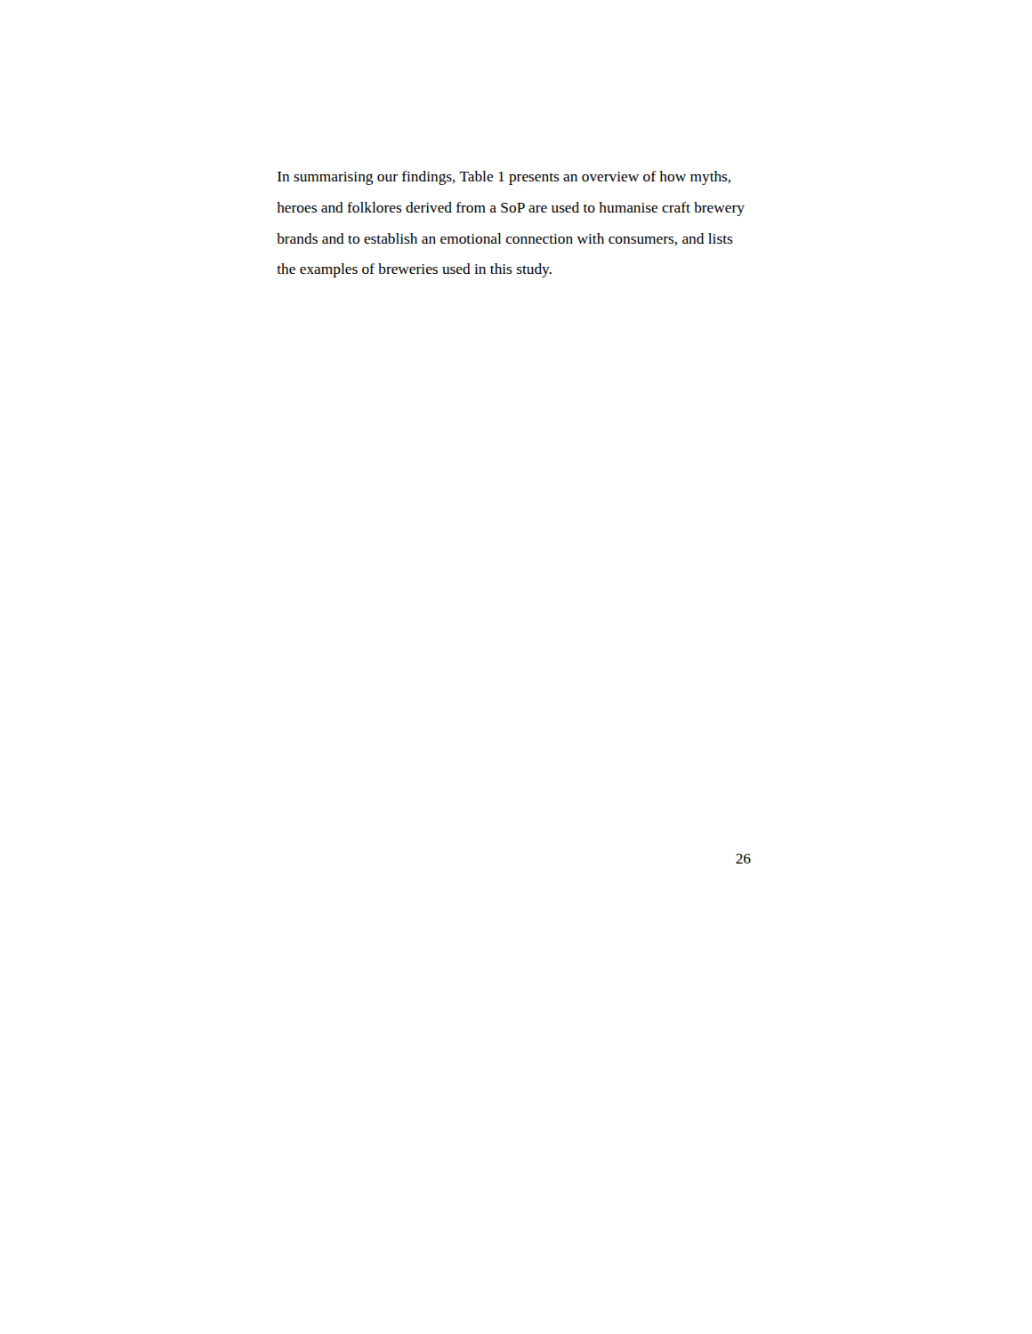In summarising our findings, Table 1 presents an overview of how myths, heroes and folklores derived from a SoP are used to humanise craft brewery brands and to establish an emotional connection with consumers, and lists the examples of breweries used in this study.
26